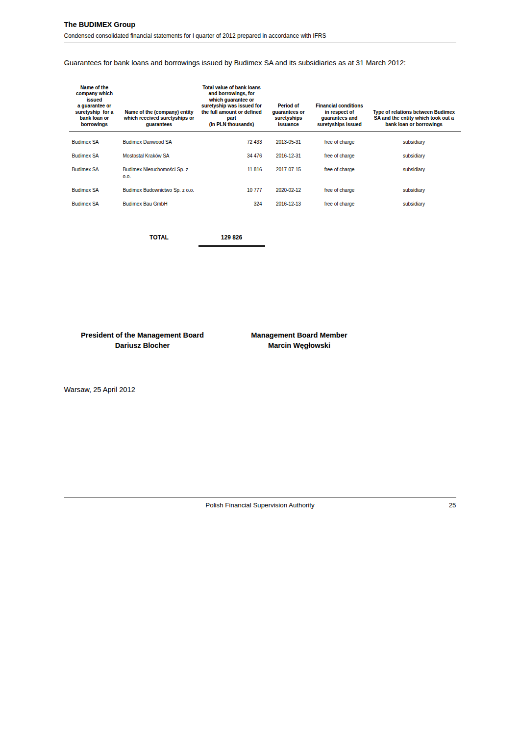The BUDIMEX Group
Condensed consolidated financial statements for I quarter of 2012 prepared in accordance with IFRS
Guarantees for bank loans and borrowings issued by Budimex SA and its subsidiaries as at 31 March 2012:
| Name of the company which issued a guarantee or suretyship for a bank loan or borrowings | Name of the (company) entity which received suretyships or guarantees | Total value of bank loans and borrowings, for which guarantee or suretyship was issued for the full amount or defined part (in PLN thousands) | Period of guarantees or suretyships issuance | Financial conditions in respect of guarantees and suretyships issued | Type of relations between Budimex SA and the entity which took out a bank loan or borrowings |
| --- | --- | --- | --- | --- | --- |
| Budimex SA | Budimex Danwood SA | 72 433 | 2013-05-31 | free of charge | subsidiary |
| Budimex SA | Mostostal Kraków SA | 34 476 | 2016-12-31 | free of charge | subsidiary |
| Budimex SA | Budimex Nieruchomości Sp. z o.o. | 11 816 | 2017-07-15 | free of charge | subsidiary |
| Budimex SA | Budimex Budownictwo Sp. z o.o. | 10 777 | 2020-02-12 | free of charge | subsidiary |
| Budimex SA | Budimex Bau GmbH | 324 | 2016-12-13 | free of charge | subsidiary |
| | TOTAL | 129 826 | | | |
| President of the Management Board | Management Board Member | |
| Dariusz Blocher | Marcin Węgłowski | |
Warsaw, 25 April 2012
Polish Financial Supervision Authority 25